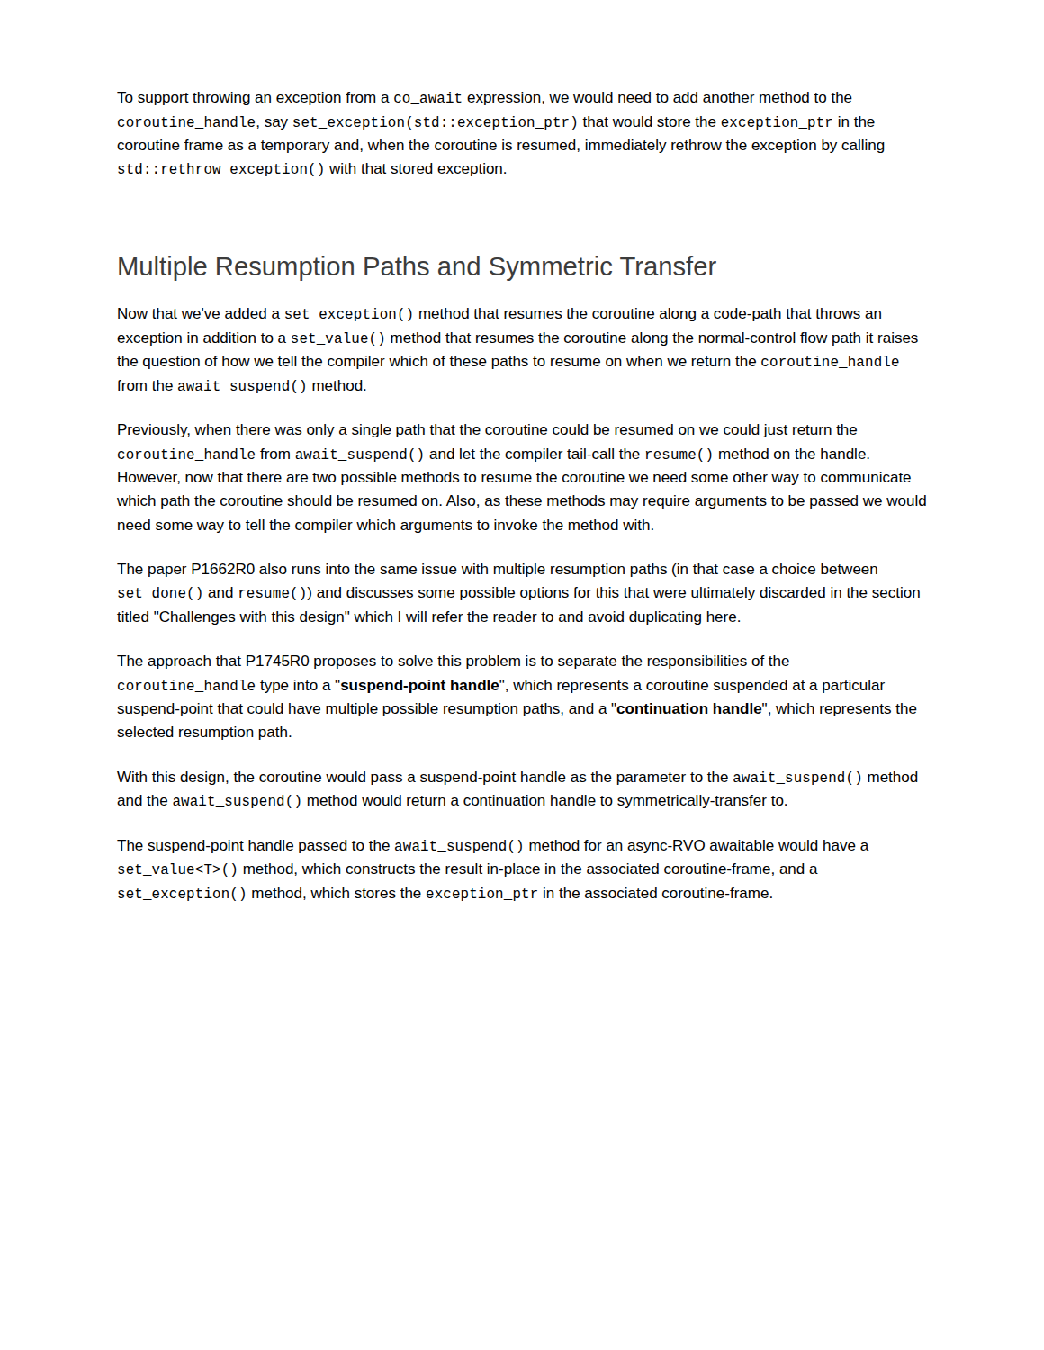To support throwing an exception from a co_await expression, we would need to add another method to the coroutine_handle, say set_exception(std::exception_ptr) that would store the exception_ptr in the coroutine frame as a temporary and, when the coroutine is resumed, immediately rethrow the exception by calling std::rethrow_exception() with that stored exception.
Multiple Resumption Paths and Symmetric Transfer
Now that we've added a set_exception() method that resumes the coroutine along a code-path that throws an exception in addition to a set_value() method that resumes the coroutine along the normal-control flow path it raises the question of how we tell the compiler which of these paths to resume on when we return the coroutine_handle from the await_suspend() method.
Previously, when there was only a single path that the coroutine could be resumed on we could just return the coroutine_handle from await_suspend() and let the compiler tail-call the resume() method on the handle. However, now that there are two possible methods to resume the coroutine we need some other way to communicate which path the coroutine should be resumed on. Also, as these methods may require arguments to be passed we would need some way to tell the compiler which arguments to invoke the method with.
The paper P1662R0 also runs into the same issue with multiple resumption paths (in that case a choice between set_done() and resume()) and discusses some possible options for this that were ultimately discarded in the section titled "Challenges with this design" which I will refer the reader to and avoid duplicating here.
The approach that P1745R0 proposes to solve this problem is to separate the responsibilities of the coroutine_handle type into a "suspend-point handle", which represents a coroutine suspended at a particular suspend-point that could have multiple possible resumption paths, and a "continuation handle", which represents the selected resumption path.
With this design, the coroutine would pass a suspend-point handle as the parameter to the await_suspend() method and the await_suspend() method would return a continuation handle to symmetrically-transfer to.
The suspend-point handle passed to the await_suspend() method for an async-RVO awaitable would have a set_value<T>() method, which constructs the result in-place in the associated coroutine-frame, and a set_exception() method, which stores the exception_ptr in the associated coroutine-frame.